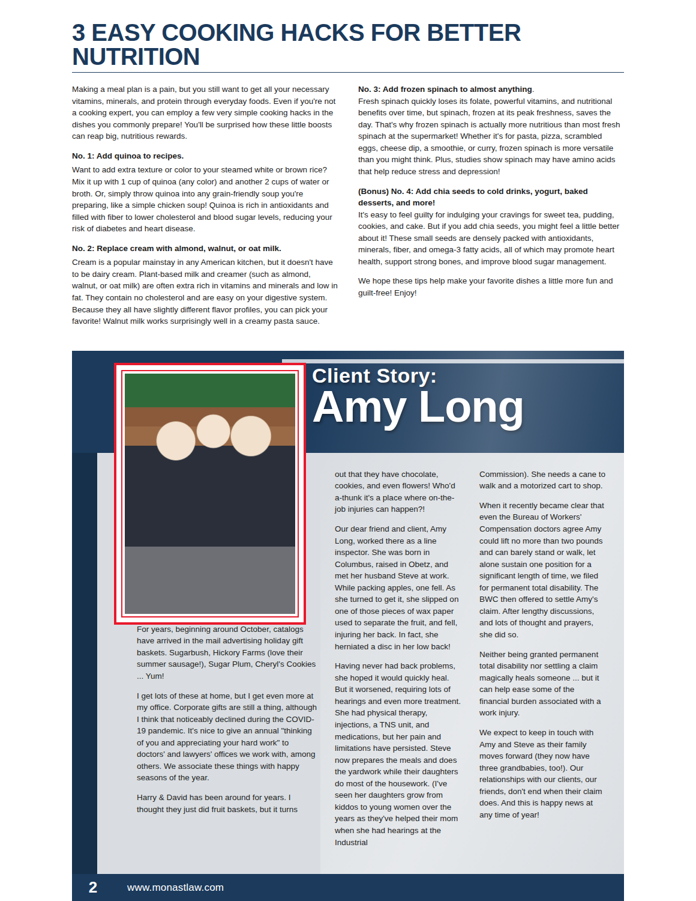3 Easy Cooking Hacks for Better Nutrition
Making a meal plan is a pain, but you still want to get all your necessary vitamins, minerals, and protein through everyday foods. Even if you're not a cooking expert, you can employ a few very simple cooking hacks in the dishes you commonly prepare! You'll be surprised how these little boosts can reap big, nutritious rewards.
No. 1: Add quinoa to recipes.
Want to add extra texture or color to your steamed white or brown rice? Mix it up with 1 cup of quinoa (any color) and another 2 cups of water or broth. Or, simply throw quinoa into any grain-friendly soup you're preparing, like a simple chicken soup! Quinoa is rich in antioxidants and filled with fiber to lower cholesterol and blood sugar levels, reducing your risk of diabetes and heart disease.
No. 2: Replace cream with almond, walnut, or oat milk.
Cream is a popular mainstay in any American kitchen, but it doesn't have to be dairy cream. Plant-based milk and creamer (such as almond, walnut, or oat milk) are often extra rich in vitamins and minerals and low in fat. They contain no cholesterol and are easy on your digestive system. Because they all have slightly different flavor profiles, you can pick your favorite! Walnut milk works surprisingly well in a creamy pasta sauce.
No. 3: Add frozen spinach to almost anything.
Fresh spinach quickly loses its folate, powerful vitamins, and nutritional benefits over time, but spinach, frozen at its peak freshness, saves the day. That's why frozen spinach is actually more nutritious than most fresh spinach at the supermarket! Whether it's for pasta, pizza, scrambled eggs, cheese dip, a smoothie, or curry, frozen spinach is more versatile than you might think. Plus, studies show spinach may have amino acids that help reduce stress and depression!
(Bonus) No. 4: Add chia seeds to cold drinks, yogurt, baked desserts, and more!
It's easy to feel guilty for indulging your cravings for sweet tea, pudding, cookies, and cake. But if you add chia seeds, you might feel a little better about it! These small seeds are densely packed with antioxidants, minerals, fiber, and omega-3 fatty acids, all of which may promote heart health, support strong bones, and improve blood sugar management.
We hope these tips help make your favorite dishes a little more fun and guilt-free! Enjoy!
Client Story: Amy Long
For years, beginning around October, catalogs have arrived in the mail advertising holiday gift baskets. Sugarbush, Hickory Farms (love their summer sausage!), Sugar Plum, Cheryl's Cookies ... Yum!
I get lots of these at home, but I get even more at my office. Corporate gifts are still a thing, although I think that noticeably declined during the COVID-19 pandemic. It's nice to give an annual "thinking of you and appreciating your hard work" to doctors' and lawyers' offices we work with, among others. We associate these things with happy seasons of the year.
Harry & David has been around for years. I thought they just did fruit baskets, but it turns
out that they have chocolate, cookies, and even flowers! Who'd a-thunk it's a place where on-the-job injuries can happen?!
Our dear friend and client, Amy Long, worked there as a line inspector. She was born in Columbus, raised in Obetz, and met her husband Steve at work. While packing apples, one fell. As she turned to get it, she slipped on one of those pieces of wax paper used to separate the fruit, and fell, injuring her back. In fact, she herniated a disc in her low back!
Having never had back problems, she hoped it would quickly heal. But it worsened, requiring lots of hearings and even more treatment. She had physical therapy, injections, a TNS unit, and medications, but her pain and limitations have persisted. Steve now prepares the meals and does the yardwork while their daughters do most of the housework. (I've seen her daughters grow from kiddos to young women over the years as they've helped their mom when she had hearings at the Industrial
Commission). She needs a cane to walk and a motorized cart to shop.
When it recently became clear that even the Bureau of Workers' Compensation doctors agree Amy could lift no more than two pounds and can barely stand or walk, let alone sustain one position for a significant length of time, we filed for permanent total disability. The BWC then offered to settle Amy's claim. After lengthy discussions, and lots of thought and prayers, she did so.
Neither being granted permanent total disability nor settling a claim magically heals someone ... but it can help ease some of the financial burden associated with a work injury.
We expect to keep in touch with Amy and Steve as their family moves forward (they now have three grandbabies, too!). Our relationships with our clients, our friends, don't end when their claim does. And this is happy news at any time of year!
2
www.monastlaw.com